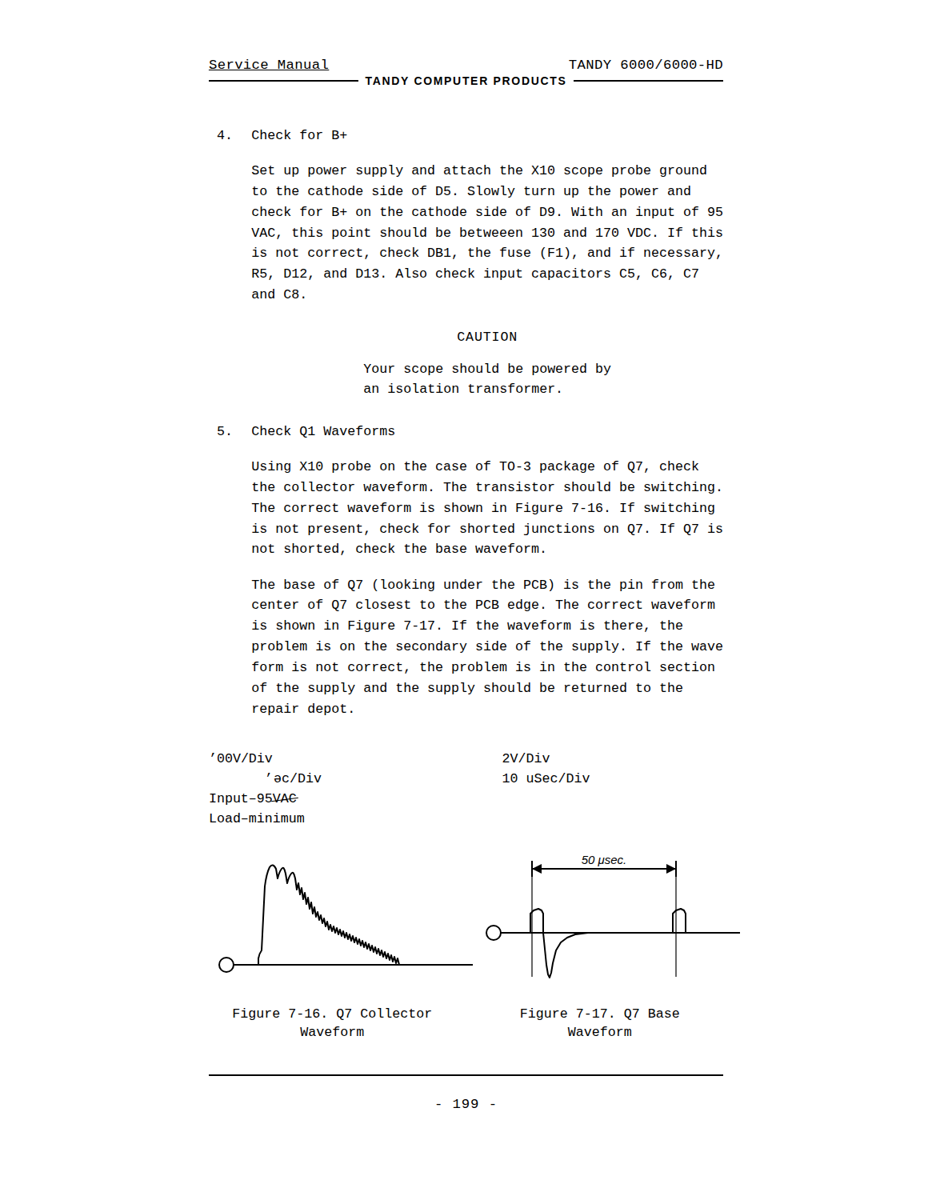Service Manual
TANDY 6000/6000-HD
TANDY COMPUTER PRODUCTS
4.
Check for B+
Set up power supply and attach the X10 scope probe ground to the cathode side of D5. Slowly turn up the power and check for B+ on the cathode side of D9. With an input of 95 VAC, this point should be betweeen 130 and 170 VDC. If this is not correct, check DB1, the fuse (F1), and if necessary, R5, D12, and D13. Also check input capacitors C5, C6, C7 and C8.
CAUTION
Your scope should be powered by
an isolation transformer.
5.
Check Q1 Waveforms
Using X10 probe on the case of TO-3 package of Q7, check the collector waveform. The transistor should be switching. The correct waveform is shown in Figure 7-16. If switching is not present, check for shorted junctions on Q7. If Q7 is not shorted, check the base waveform.
The base of Q7 (looking under the PCB) is the pin from the center of Q7 closest to the PCB edge. The correct waveform is shown in Figure 7-17. If the waveform is there, the problem is on the secondary side of the supply. If the wave form is not correct, the problem is in the control section of the supply and the supply should be returned to the repair depot.
’00V/Div
’ əc/Div
Input–95VAC
Load–minimum
2V/Div
10 uSec/Div
Figure 7-16. Q7 Collector
Waveform
50 μsec.
Figure 7-17. Q7 Base
Waveform
- 199 -